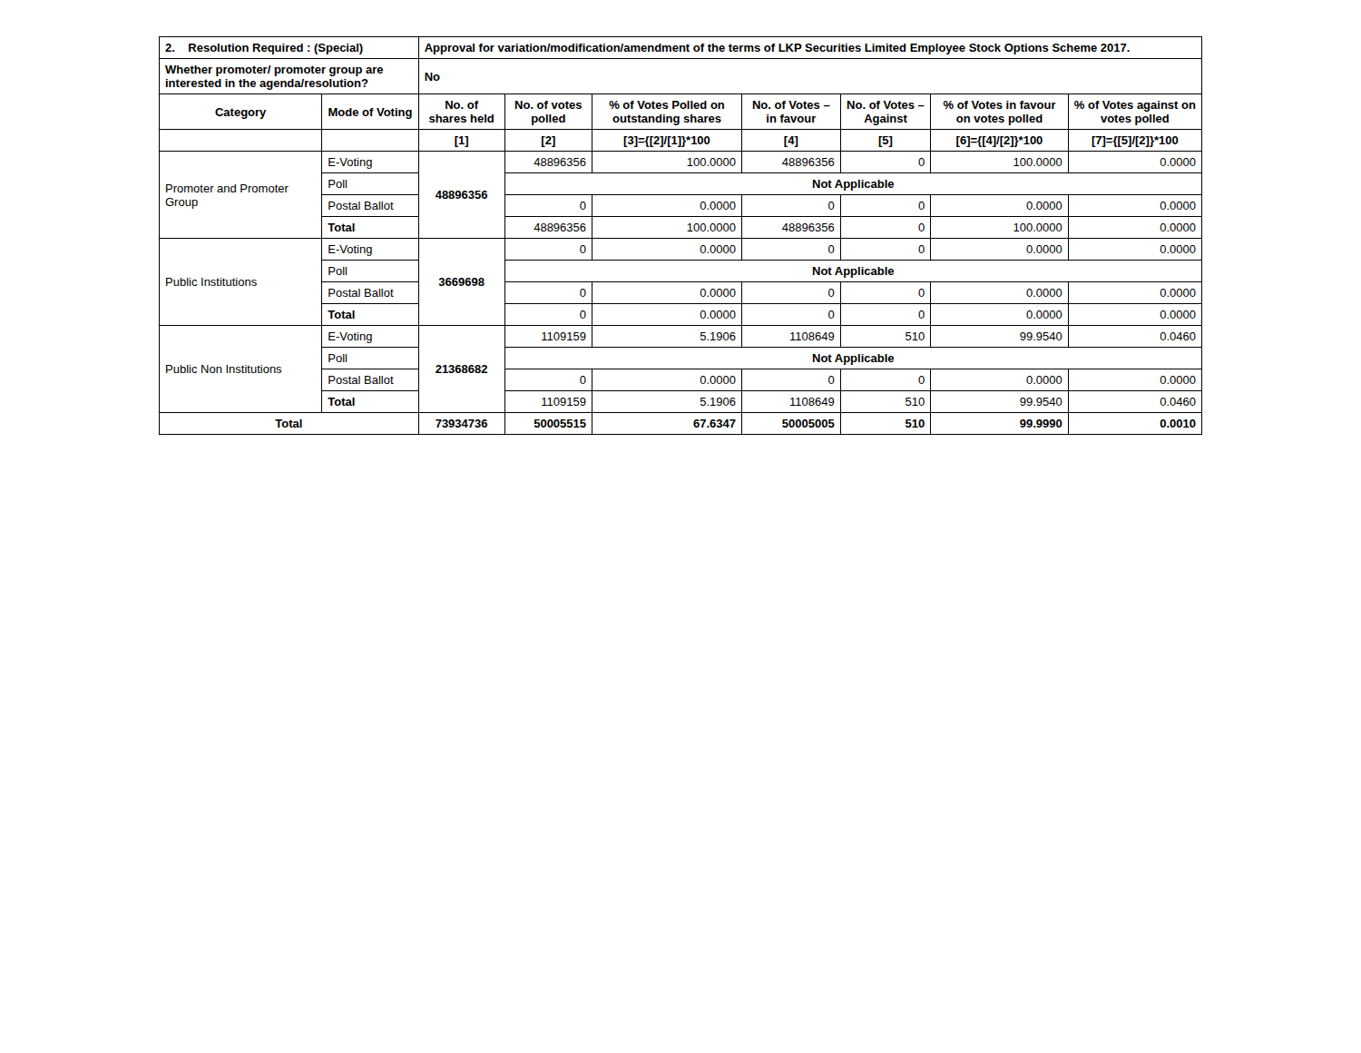| 2. Resolution Required : (Special) | Approval for variation/modification/amendment of the terms of LKP Securities Limited Employee Stock Options Scheme 2017. |
| Whether promoter/ promoter group are interested in the agenda/resolution? | No |
| Category | Mode of Voting | No. of shares held | No. of votes polled | % of Votes Polled on outstanding shares | No. of Votes – in favour | No. of Votes – Against | % of Votes in favour on votes polled | % of Votes against on votes polled |
| | | [1] | [2] | [3]={[2]/[1]}*100 | [4] | [5] | [6]={[4]/[2]}*100 | [7]={[5]/[2]}*100 |
| Promoter and Promoter Group | E-Voting | 48896356 | 48896356 | 100.0000 | 48896356 | 0 | 100.0000 | 0.0000 |
| Poll | Not Applicable |
| Postal Ballot | 0 | 0.0000 | 0 | 0 | 0.0000 | 0.0000 |
| Total | 48896356 | 100.0000 | 48896356 | 0 | 100.0000 | 0.0000 |
| Public Institutions | E-Voting | 3669698 | 0 | 0.0000 | 0 | 0 | 0.0000 | 0.0000 |
| Poll | Not Applicable |
| Postal Ballot | 0 | 0.0000 | 0 | 0 | 0.0000 | 0.0000 |
| Total | 0 | 0.0000 | 0 | 0 | 0.0000 | 0.0000 |
| Public Non Institutions | E-Voting | 21368682 | 1109159 | 5.1906 | 1108649 | 510 | 99.9540 | 0.0460 |
| Poll | Not Applicable |
| Postal Ballot | 0 | 0.0000 | 0 | 0 | 0.0000 | 0.0000 |
| Total | 1109159 | 5.1906 | 1108649 | 510 | 99.9540 | 0.0460 |
| Total | 73934736 | 50005515 | 67.6347 | 50005005 | 510 | 99.9990 | 0.0010 |